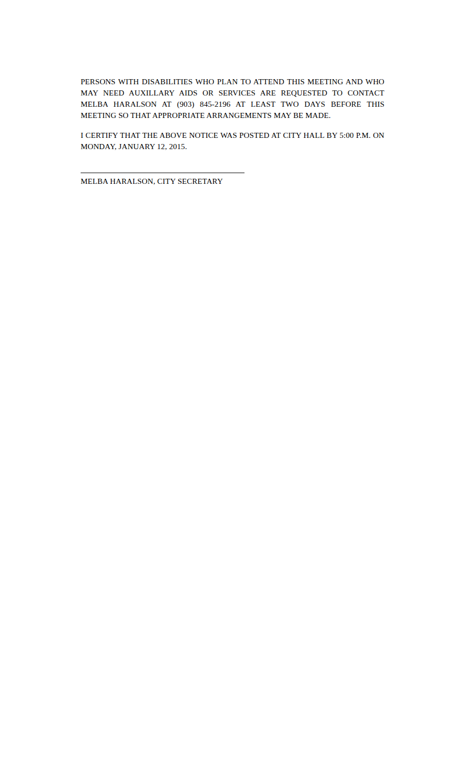PERSONS WITH DISABILITIES WHO PLAN TO ATTEND THIS MEETING AND WHO MAY NEED AUXILLARY AIDS OR SERVICES ARE REQUESTED TO CONTACT MELBA HARALSON AT (903) 845-2196 AT LEAST TWO DAYS BEFORE THIS MEETING SO THAT APPROPRIATE ARRANGEMENTS MAY BE MADE.
I CERTIFY THAT THE ABOVE NOTICE WAS POSTED AT CITY HALL BY 5:00 P.M. ON MONDAY, JANUARY 12, 2015.
MELBA HARALSON, CITY SECRETARY